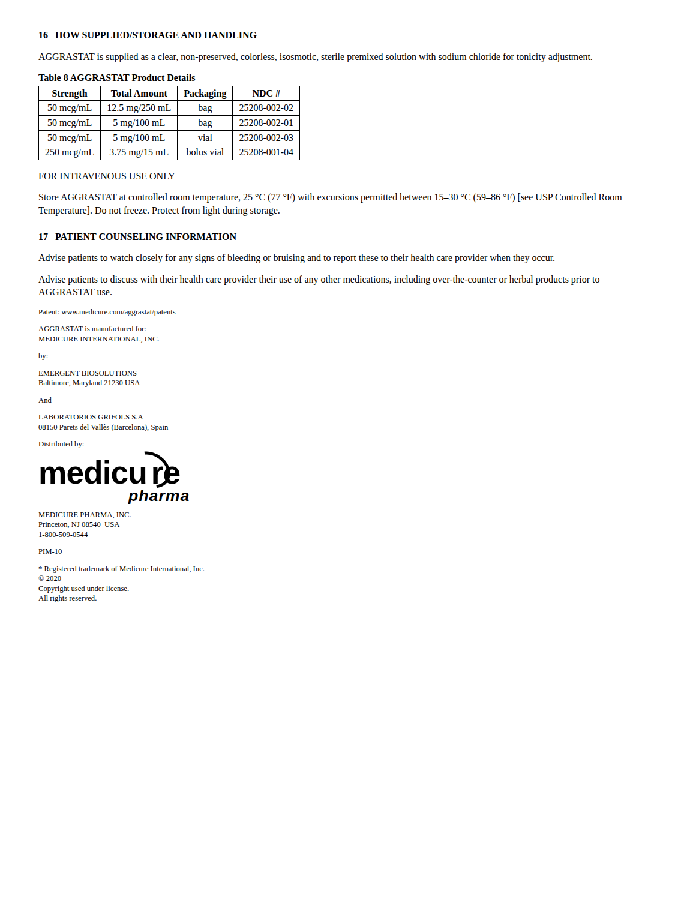16 HOW SUPPLIED/STORAGE AND HANDLING
AGGRASTAT is supplied as a clear, non-preserved, colorless, isosmotic, sterile premixed solution with sodium chloride for tonicity adjustment.
Table 8 AGGRASTAT Product Details
| Strength | Total Amount | Packaging | NDC # |
| --- | --- | --- | --- |
| 50 mcg/mL | 12.5 mg/250 mL | bag | 25208-002-02 |
| 50 mcg/mL | 5 mg/100 mL | bag | 25208-002-01 |
| 50 mcg/mL | 5 mg/100 mL | vial | 25208-002-03 |
| 250 mcg/mL | 3.75 mg/15 mL | bolus vial | 25208-001-04 |
FOR INTRAVENOUS USE ONLY
Store AGGRASTAT at controlled room temperature, 25 °C (77 °F) with excursions permitted between 15–30 °C (59–86 °F) [see USP Controlled Room Temperature]. Do not freeze. Protect from light during storage.
17 PATIENT COUNSELING INFORMATION
Advise patients to watch closely for any signs of bleeding or bruising and to report these to their health care provider when they occur.
Advise patients to discuss with their health care provider their use of any other medications, including over-the-counter or herbal products prior to AGGRASTAT use.
Patent: www.medicure.com/aggrastat/patents
AGGRASTAT is manufactured for:
MEDICURE INTERNATIONAL, INC.
by:
EMERGENT BIOSOLUTIONS
Baltimore, Maryland 21230 USA
And
LABORATORIOS GRIFOLS S.A
08150 Parets del Vallès (Barcelona), Spain
Distributed by:
medicure
pharma
MEDICURE PHARMA, INC.
Princeton, NJ 08540 USA
1-800-509-0544
PIM-10
* Registered trademark of Medicure International, Inc.
© 2020
Copyright used under license.
All rights reserved.